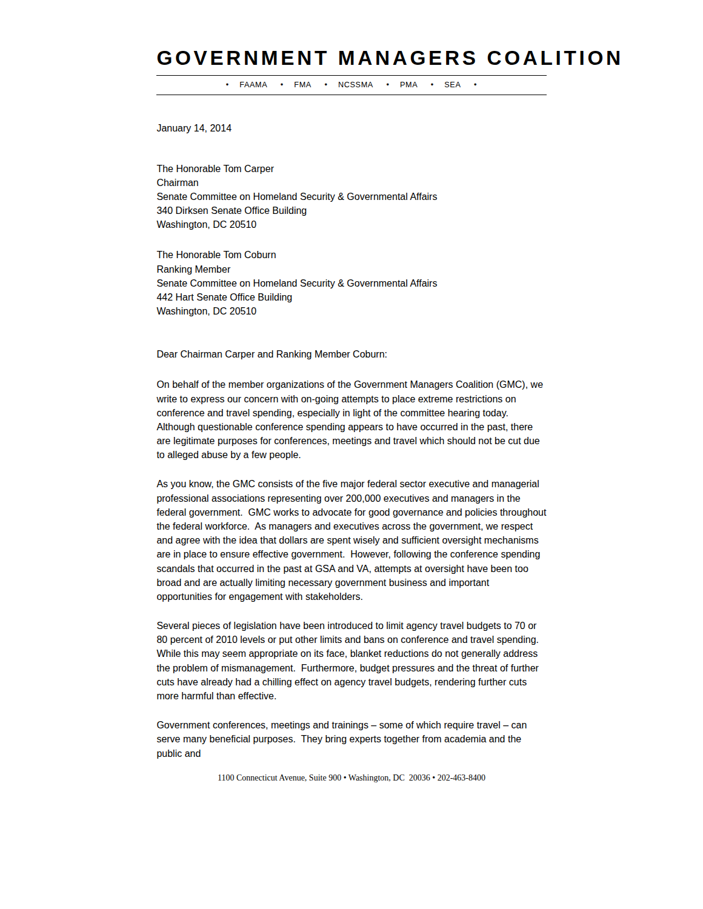GOVERNMENT MANAGERS COALITION
•FAAMA •FMA •NCSSMA •PMA •SEA •
January 14, 2014
The Honorable Tom Carper
Chairman
Senate Committee on Homeland Security & Governmental Affairs
340 Dirksen Senate Office Building
Washington, DC 20510
The Honorable Tom Coburn
Ranking Member
Senate Committee on Homeland Security & Governmental Affairs
442 Hart Senate Office Building
Washington, DC 20510
Dear Chairman Carper and Ranking Member Coburn:
On behalf of the member organizations of the Government Managers Coalition (GMC), we write to express our concern with on-going attempts to place extreme restrictions on conference and travel spending, especially in light of the committee hearing today. Although questionable conference spending appears to have occurred in the past, there are legitimate purposes for conferences, meetings and travel which should not be cut due to alleged abuse by a few people.
As you know, the GMC consists of the five major federal sector executive and managerial professional associations representing over 200,000 executives and managers in the federal government. GMC works to advocate for good governance and policies throughout the federal workforce. As managers and executives across the government, we respect and agree with the idea that dollars are spent wisely and sufficient oversight mechanisms are in place to ensure effective government. However, following the conference spending scandals that occurred in the past at GSA and VA, attempts at oversight have been too broad and are actually limiting necessary government business and important opportunities for engagement with stakeholders.
Several pieces of legislation have been introduced to limit agency travel budgets to 70 or 80 percent of 2010 levels or put other limits and bans on conference and travel spending. While this may seem appropriate on its face, blanket reductions do not generally address the problem of mismanagement. Furthermore, budget pressures and the threat of further cuts have already had a chilling effect on agency travel budgets, rendering further cuts more harmful than effective.
Government conferences, meetings and trainings – some of which require travel – can serve many beneficial purposes. They bring experts together from academia and the public and
1100 Connecticut Avenue, Suite 900 • Washington, DC 20036 • 202-463-8400